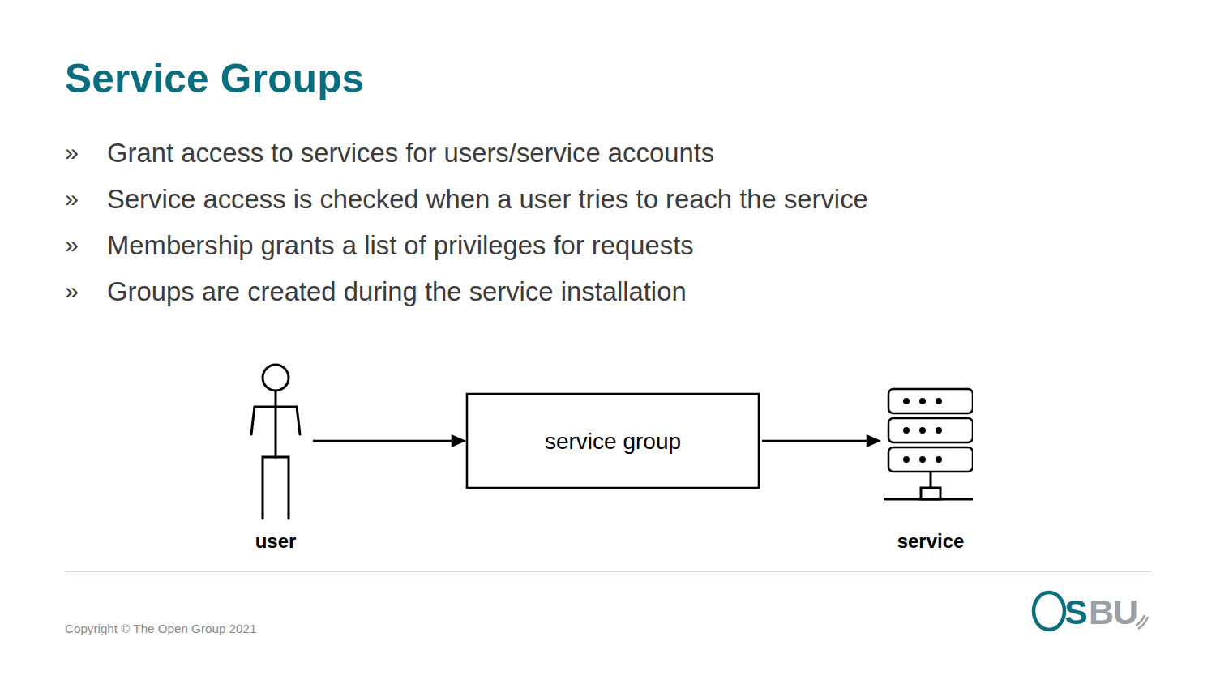Service Groups
»Grant access to services for users/service accounts
»Service access is checked when a user tries to reach the service
»Membership grants a list of privileges for requests
»Groups are created during the service installation
user service group service
Copyright © The Open Group 2021
S B U